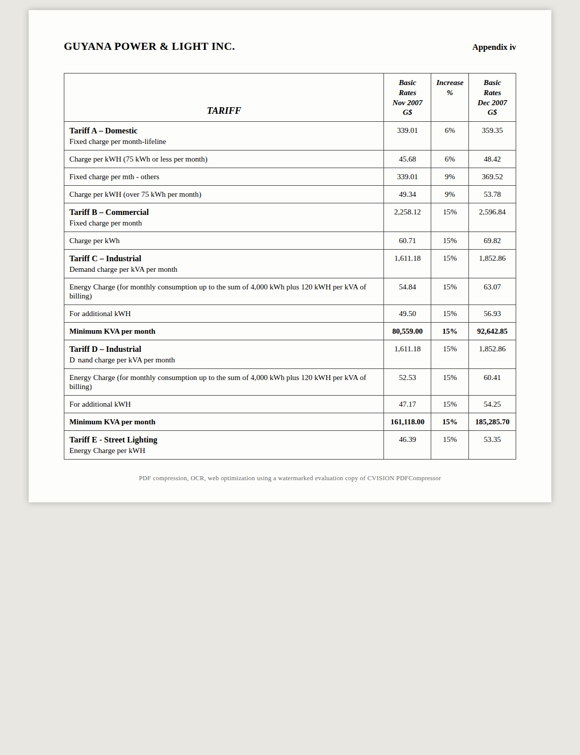GUYANA POWER & LIGHT INC.
Appendix iv
| TARIFF | Basic Rates Nov 2007 G$ | Increase % | Basic Rates Dec 2007 G$ |
| --- | --- | --- | --- |
| Tariff A – Domestic Fixed charge per month-lifeline | 339.01 | 6% | 359.35 |
| Charge per kWH (75 kWh or less per month) | 45.68 | 6% | 48.42 |
| Fixed charge per mth - others | 339.01 | 9% | 369.52 |
| Charge per kWH (over 75 kWh per month) | 49.34 | 9% | 53.78 |
| Tariff B – Commercial Fixed charge per month | 2,258.12 | 15% | 2,596.84 |
| Charge per kWh | 60.71 | 15% | 69.82 |
| Tariff C – Industrial Demand charge per kVA per month | 1,611.18 | 15% | 1,852.86 |
| Energy Charge (for monthly consumption up to the sum of 4,000 kWh plus 120 kWH per kVA of billing) | 54.84 | 15% | 63.07 |
| For additional kWH | 49.50 | 15% | 56.93 |
| Minimum KVA per month | 80,559.00 | 15% | 92,642.85 |
| Tariff D – Industrial D nand charge per kVA per month | 1,611.18 | 15% | 1,852.86 |
| Energy Charge (for monthly consumption up to the sum of 4,000 kWh plus 120 kWH per kVA of billing) | 52.53 | 15% | 60.41 |
| For additional kWH | 47.17 | 15% | 54.25 |
| Minimum KVA per month | 161,118.00 | 15% | 185,285.70 |
| Tariff E - Street Lighting Energy Charge per kWH | 46.39 | 15% | 53.35 |
PDF compression, OCR, web optimization using a watermarked evaluation copy of CVISION PDFCompressor